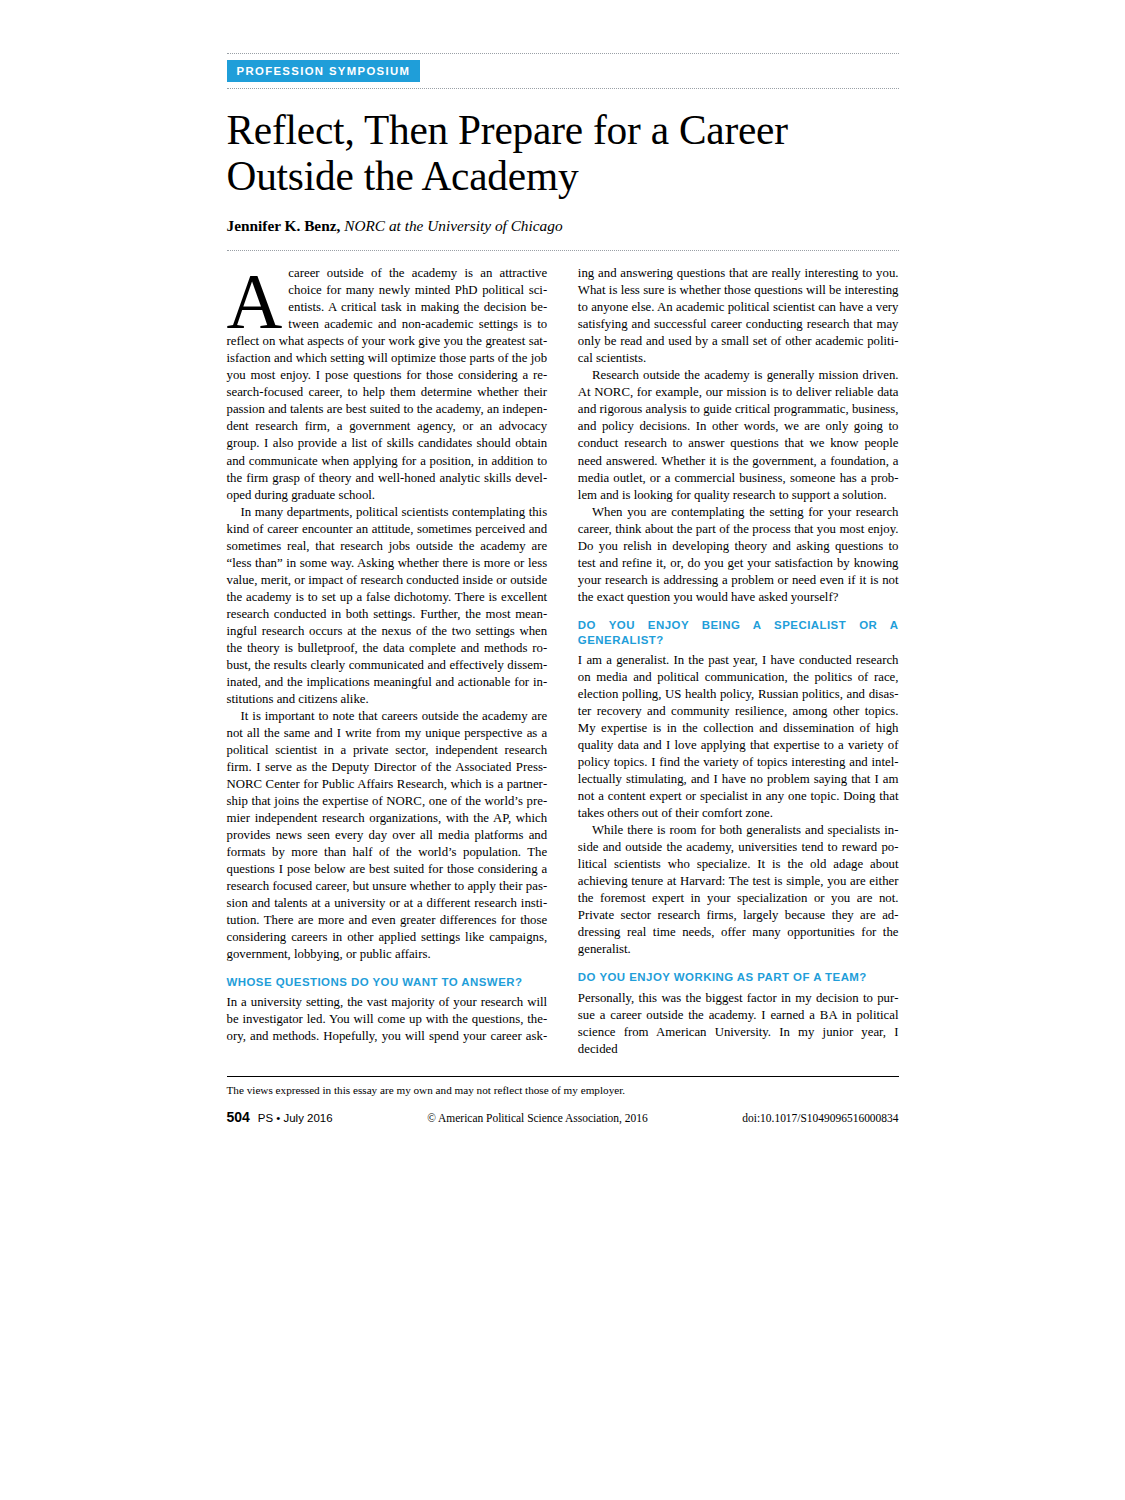Profession Symposium
Reflect, Then Prepare for a Career
Outside the Academy
Jennifer K. Benz, NORC at the University of Chicago
A career outside of the academy is an attractive choice for many newly minted PhD political scientists. A critical task in making the decision between academic and non-academic settings is to reflect on what aspects of your work give you the greatest satisfaction and which setting will optimize those parts of the job you most enjoy. I pose questions for those considering a research-focused career, to help them determine whether their passion and talents are best suited to the academy, an independent research firm, a government agency, or an advocacy group. I also provide a list of skills candidates should obtain and communicate when applying for a position, in addition to the firm grasp of theory and well-honed analytic skills developed during graduate school.
In many departments, political scientists contemplating this kind of career encounter an attitude, sometimes perceived and sometimes real, that research jobs outside the academy are “less than” in some way. Asking whether there is more or less value, merit, or impact of research conducted inside or outside the academy is to set up a false dichotomy. There is excellent research conducted in both settings. Further, the most meaningful research occurs at the nexus of the two settings when the theory is bulletproof, the data complete and methods robust, the results clearly communicated and effectively disseminated, and the implications meaningful and actionable for institutions and citizens alike.
It is important to note that careers outside the academy are not all the same and I write from my unique perspective as a political scientist in a private sector, independent research firm. I serve as the Deputy Director of the Associated Press-NORC Center for Public Affairs Research, which is a partnership that joins the expertise of NORC, one of the world’s premier independent research organizations, with the AP, which provides news seen every day over all media platforms and formats by more than half of the world’s population. The questions I pose below are best suited for those considering a research focused career, but unsure whether to apply their passion and talents at a university or at a different research institution. There are more and even greater differences for those considering careers in other applied settings like campaigns, government, lobbying, or public affairs.
Whose questions do you want to answer?
In a university setting, the vast majority of your research will be investigator led. You will come up with the questions, theory, and methods. Hopefully, you will spend your career asking and answering questions that are really interesting to you. What is less sure is whether those questions will be interesting to anyone else. An academic political scientist can have a very satisfying and successful career conducting research that may only be read and used by a small set of other academic political scientists.
Research outside the academy is generally mission driven. At NORC, for example, our mission is to deliver reliable data and rigorous analysis to guide critical programmatic, business, and policy decisions. In other words, we are only going to conduct research to answer questions that we know people need answered. Whether it is the government, a foundation, a media outlet, or a commercial business, someone has a problem and is looking for quality research to support a solution.
When you are contemplating the setting for your research career, think about the part of the process that you most enjoy. Do you relish in developing theory and asking questions to test and refine it, or, do you get your satisfaction by knowing your research is addressing a problem or need even if it is not the exact question you would have asked yourself?
Do you enjoy being a specialist or a generalist?
I am a generalist. In the past year, I have conducted research on media and political communication, the politics of race, election polling, US health policy, Russian politics, and disaster recovery and community resilience, among other topics. My expertise is in the collection and dissemination of high quality data and I love applying that expertise to a variety of policy topics. I find the variety of topics interesting and intellectually stimulating, and I have no problem saying that I am not a content expert or specialist in any one topic. Doing that takes others out of their comfort zone.
While there is room for both generalists and specialists inside and outside the academy, universities tend to reward political scientists who specialize. It is the old adage about achieving tenure at Harvard: The test is simple, you are either the foremost expert in your specialization or you are not. Private sector research firms, largely because they are addressing real time needs, offer many opportunities for the generalist.
Do you enjoy working as part of a team?
Personally, this was the biggest factor in my decision to pursue a career outside the academy. I earned a BA in political science from American University. In my junior year, I decided
The views expressed in this essay are my own and may not reflect those of my employer.
504 PS • July 2016
© American Political Science Association, 2016
doi:10.1017/S1049096516000834